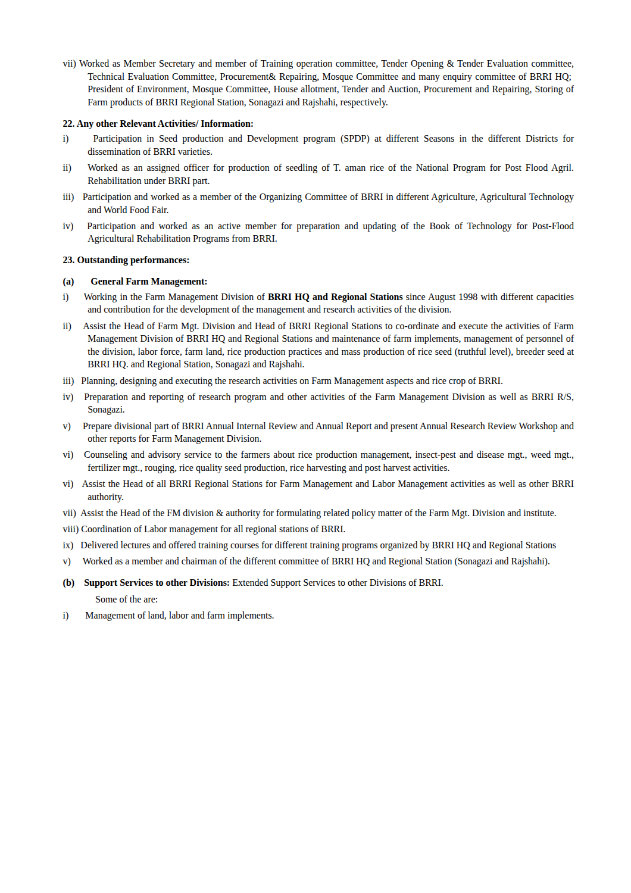vii) Worked as Member Secretary and member of Training operation committee, Tender Opening & Tender Evaluation committee, Technical Evaluation Committee, Procurement& Repairing, Mosque Committee and many enquiry committee of BRRI HQ; President of Environment, Mosque Committee, House allotment, Tender and Auction, Procurement and Repairing, Storing of Farm products of BRRI Regional Station, Sonagazi and Rajshahi, respectively.
22. Any other Relevant Activities/ Information:
i) Participation in Seed production and Development program (SPDP) at different Seasons in the different Districts for dissemination of BRRI varieties.
ii) Worked as an assigned officer for production of seedling of T. aman rice of the National Program for Post Flood Agril. Rehabilitation under BRRI part.
iii) Participation and worked as a member of the Organizing Committee of BRRI in different Agriculture, Agricultural Technology and World Food Fair.
iv) Participation and worked as an active member for preparation and updating of the Book of Technology for Post-Flood Agricultural Rehabilitation Programs from BRRI.
23. Outstanding performances:
(a) General Farm Management:
i) Working in the Farm Management Division of BRRI HQ and Regional Stations since August 1998 with different capacities and contribution for the development of the management and research activities of the division.
ii) Assist the Head of Farm Mgt. Division and Head of BRRI Regional Stations to co-ordinate and execute the activities of Farm Management Division of BRRI HQ and Regional Stations and maintenance of farm implements, management of personnel of the division, labor force, farm land, rice production practices and mass production of rice seed (truthful level), breeder seed at BRRI HQ. and Regional Station, Sonagazi and Rajshahi.
iii) Planning, designing and executing the research activities on Farm Management aspects and rice crop of BRRI.
iv) Preparation and reporting of research program and other activities of the Farm Management Division as well as BRRI R/S, Sonagazi.
v) Prepare divisional part of BRRI Annual Internal Review and Annual Report and present Annual Research Review Workshop and other reports for Farm Management Division.
vi) Counseling and advisory service to the farmers about rice production management, insect-pest and disease mgt., weed mgt., fertilizer mgt., rouging, rice quality seed production, rice harvesting and post harvest activities.
vi) Assist the Head of all BRRI Regional Stations for Farm Management and Labor Management activities as well as other BRRI authority.
vii) Assist the Head of the FM division & authority for formulating related policy matter of the Farm Mgt. Division and institute.
viii) Coordination of Labor management for all regional stations of BRRI.
ix) Delivered lectures and offered training courses for different training programs organized by BRRI HQ and Regional Stations
v) Worked as a member and chairman of the different committee of BRRI HQ and Regional Station (Sonagazi and Rajshahi).
(b) Support Services to other Divisions: Extended Support Services to other Divisions of BRRI.
Some of the are:
i) Management of land, labor and farm implements.